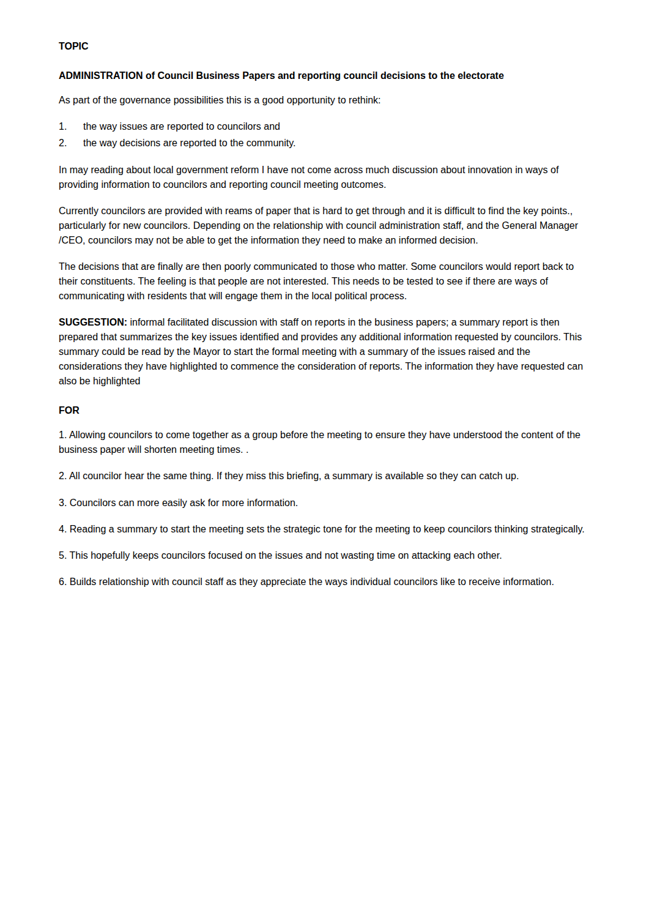TOPIC
ADMINISTRATION of Council Business Papers and reporting council decisions to the electorate
As part of the governance possibilities this is a good opportunity to rethink:
1. the way issues are reported to councilors and
2. the way decisions are reported to the community.
In may reading about local government reform I have not come across much discussion about innovation in ways of providing information to councilors and reporting council meeting outcomes.
Currently councilors are provided with reams of paper that is hard to get through and it is difficult to find the key points., particularly for new councilors. Depending on the relationship with council administration staff, and the General Manager /CEO, councilors may not be able to get the information they need to make an informed decision.
The decisions that are finally are then poorly communicated to those who matter. Some councilors would report back to their constituents. The feeling is that people are not interested. This needs to be tested to see if there are ways of communicating with residents that will engage them in the local political process.
SUGGESTION: informal facilitated discussion with staff on reports in the business papers; a summary report is then prepared that summarizes the key issues identified and provides any additional information requested by councilors. This summary could be read by the Mayor to start the formal meeting with a summary of the issues raised and the considerations they have highlighted to commence the consideration of reports. The information they have requested can also be highlighted
FOR
1. Allowing councilors to come together as a group before the meeting to ensure they have understood the content of the business paper will shorten meeting times. .
2. All councilor hear the same thing. If they miss this briefing, a summary is available so they can catch up.
3. Councilors can more easily ask for more information.
4. Reading a summary to start the meeting sets the strategic tone for the meeting to keep councilors thinking strategically.
5. This hopefully keeps councilors focused on the issues and not wasting time on attacking each other.
6. Builds relationship with council staff as they appreciate the ways individual councilors like to receive information.